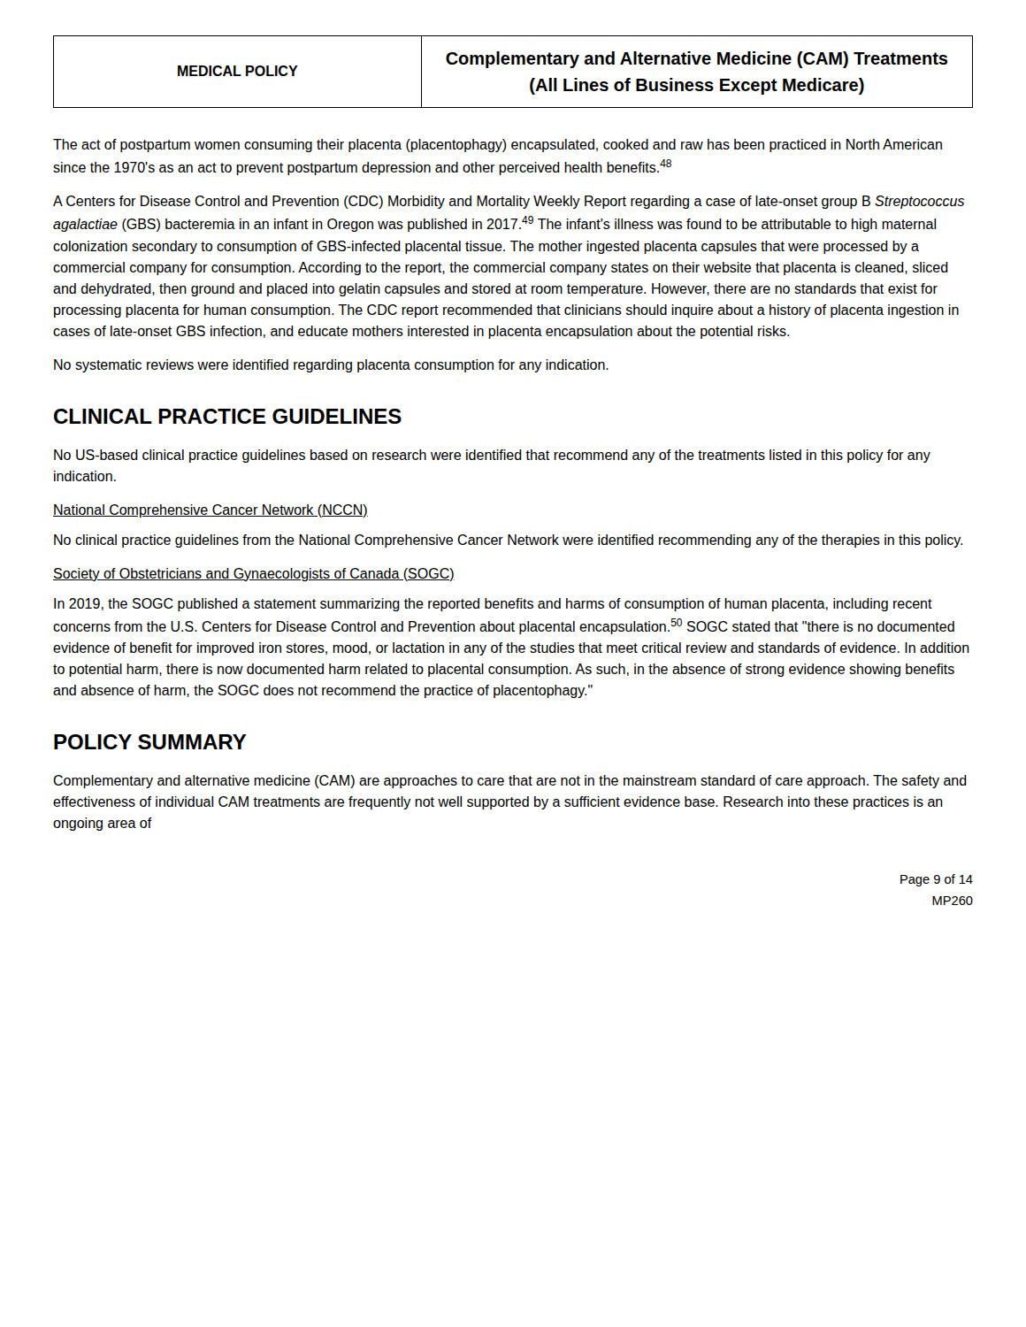| MEDICAL POLICY | Complementary and Alternative Medicine (CAM) Treatments (All Lines of Business Except Medicare) |
The act of postpartum women consuming their placenta (placentophagy) encapsulated, cooked and raw has been practiced in North American since the 1970's as an act to prevent postpartum depression and other perceived health benefits.48
A Centers for Disease Control and Prevention (CDC) Morbidity and Mortality Weekly Report regarding a case of late-onset group B Streptococcus agalactiae (GBS) bacteremia in an infant in Oregon was published in 2017.49 The infant's illness was found to be attributable to high maternal colonization secondary to consumption of GBS-infected placental tissue. The mother ingested placenta capsules that were processed by a commercial company for consumption. According to the report, the commercial company states on their website that placenta is cleaned, sliced and dehydrated, then ground and placed into gelatin capsules and stored at room temperature. However, there are no standards that exist for processing placenta for human consumption. The CDC report recommended that clinicians should inquire about a history of placenta ingestion in cases of late-onset GBS infection, and educate mothers interested in placenta encapsulation about the potential risks.
No systematic reviews were identified regarding placenta consumption for any indication.
CLINICAL PRACTICE GUIDELINES
No US-based clinical practice guidelines based on research were identified that recommend any of the treatments listed in this policy for any indication.
National Comprehensive Cancer Network (NCCN)
No clinical practice guidelines from the National Comprehensive Cancer Network were identified recommending any of the therapies in this policy.
Society of Obstetricians and Gynaecologists of Canada (SOGC)
In 2019, the SOGC published a statement summarizing the reported benefits and harms of consumption of human placenta, including recent concerns from the U.S. Centers for Disease Control and Prevention about placental encapsulation.50 SOGC stated that "there is no documented evidence of benefit for improved iron stores, mood, or lactation in any of the studies that meet critical review and standards of evidence. In addition to potential harm, there is now documented harm related to placental consumption. As such, in the absence of strong evidence showing benefits and absence of harm, the SOGC does not recommend the practice of placentophagy."
POLICY SUMMARY
Complementary and alternative medicine (CAM) are approaches to care that are not in the mainstream standard of care approach. The safety and effectiveness of individual CAM treatments are frequently not well supported by a sufficient evidence base. Research into these practices is an ongoing area of
Page 9 of 14
MP260